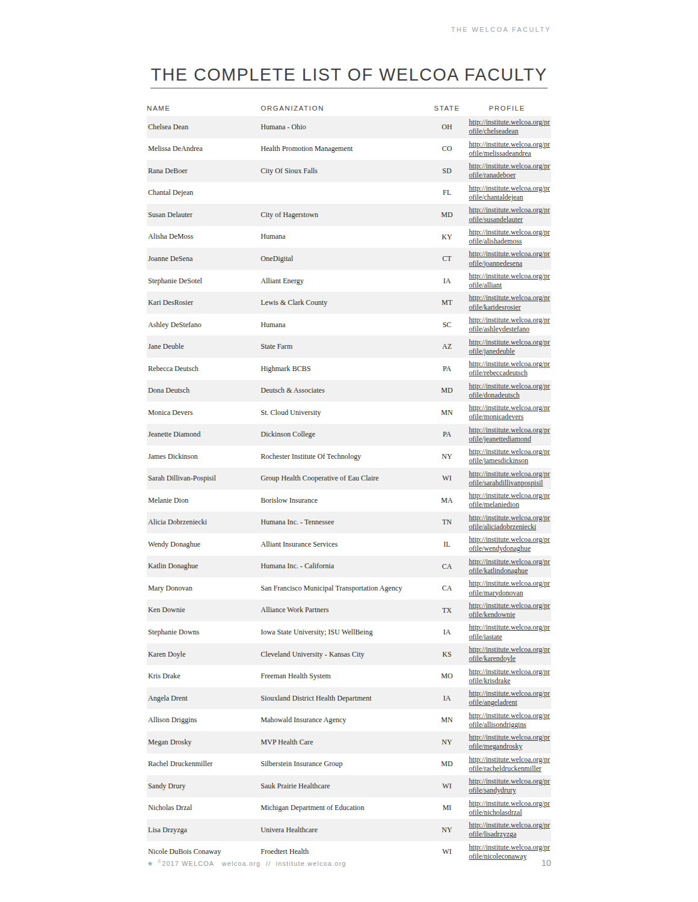The WELCOA Faculty
THE COMPLETE LIST OF WELCOA FACULTY
| Name | Organization | State | Profile |
| --- | --- | --- | --- |
| Chelsea Dean | Humana - Ohio | OH | http://institute.welcoa.org/profile/chelseadean |
| Melissa DeAndrea | Health Promotion Management | CO | http://institute.welcoa.org/profile/melissadeandrea |
| Rana DeBoer | City Of Sioux Falls | SD | http://institute.welcoa.org/profile/ranadeboer |
| Chantal Dejean | | FL | http://institute.welcoa.org/profile/chantaldejean |
| Susan Delauter | City of Hagerstown | MD | http://institute.welcoa.org/profile/susandelauter |
| Alisha DeMoss | Humana | KY | http://institute.welcoa.org/profile/alishademoss |
| Joanne DeSena | OneDigital | CT | http://institute.welcoa.org/profile/joannedesena |
| Stephanie DeSotel | Alliant Energy | IA | http://institute.welcoa.org/profile/alliant |
| Kari DesRosier | Lewis & Clark County | MT | http://institute.welcoa.org/profile/karidesrosier |
| Ashley DeStefano | Humana | SC | http://institute.welcoa.org/profile/ashleydestefano |
| Jane Deuble | State Farm | AZ | http://institute.welcoa.org/profile/janedeuble |
| Rebecca Deutsch | Highmark BCBS | PA | http://institute.welcoa.org/profile/rebeccadeutsch |
| Dona Deutsch | Deutsch & Associates | MD | http://institute.welcoa.org/profile/donadeutsch |
| Monica Devers | St. Cloud University | MN | http://institute.welcoa.org/profile/monicadevers |
| Jeanette Diamond | Dickinson College | PA | http://institute.welcoa.org/profile/jeanettediamond |
| James Dickinson | Rochester Institute Of Technology | NY | http://institute.welcoa.org/profile/jamesdickinson |
| Sarah Dillivan-Pospisil | Group Health Cooperative of Eau Claire | WI | http://institute.welcoa.org/profile/sarahdillivanpospisil |
| Melanie Dion | Borislow Insurance | MA | http://institute.welcoa.org/profile/melaniedion |
| Alicia Dobrzeniecki | Humana Inc. - Tennessee | TN | http://institute.welcoa.org/profile/aliciadobrzeniecki |
| Wendy Donaghue | Alliant Insurance Services | IL | http://institute.welcoa.org/profile/wendydonaghue |
| Katlin Donaghue | Humana Inc. - California | CA | http://institute.welcoa.org/profile/katlindonaghue |
| Mary Donovan | San Francisco Municipal Transportation Agency | CA | http://institute.welcoa.org/profile/marydonovan |
| Ken Downie | Alliance Work Partners | TX | http://institute.welcoa.org/profile/kendownie |
| Stephanie Downs | Iowa State University; ISU WellBeing | IA | http://institute.welcoa.org/profile/iastate |
| Karen Doyle | Cleveland University - Kansas City | KS | http://institute.welcoa.org/profile/karendoyle |
| Kris Drake | Freeman Health System | MO | http://institute.welcoa.org/profile/krisdrake |
| Angela Drent | Siouxland District Health Department | IA | http://institute.welcoa.org/profile/angeladrent |
| Allison Driggins | Mahowald Insurance Agency | MN | http://institute.welcoa.org/profile/allisondriggins |
| Megan Drosky | MVP Health Care | NY | http://institute.welcoa.org/profile/megandrosky |
| Rachel Druckenmiller | Silberstein Insurance Group | MD | http://institute.welcoa.org/profile/racheldruckenmiller |
| Sandy Drury | Sauk Prairie Healthcare | WI | http://institute.welcoa.org/profile/sandydrury |
| Nicholas Drzal | Michigan Department of Education | MI | http://institute.welcoa.org/profile/nicholasdrzal |
| Lisa Drzyzga | Univera Healthcare | NY | http://institute.welcoa.org/profile/lisadrzyzga |
| Nicole DuBois Conaway | Froedtert Health | WI | http://institute.welcoa.org/profile/nicoleconaway |
★ ©2017 WELCOA welcoa.org // institute.welcoa.org
10